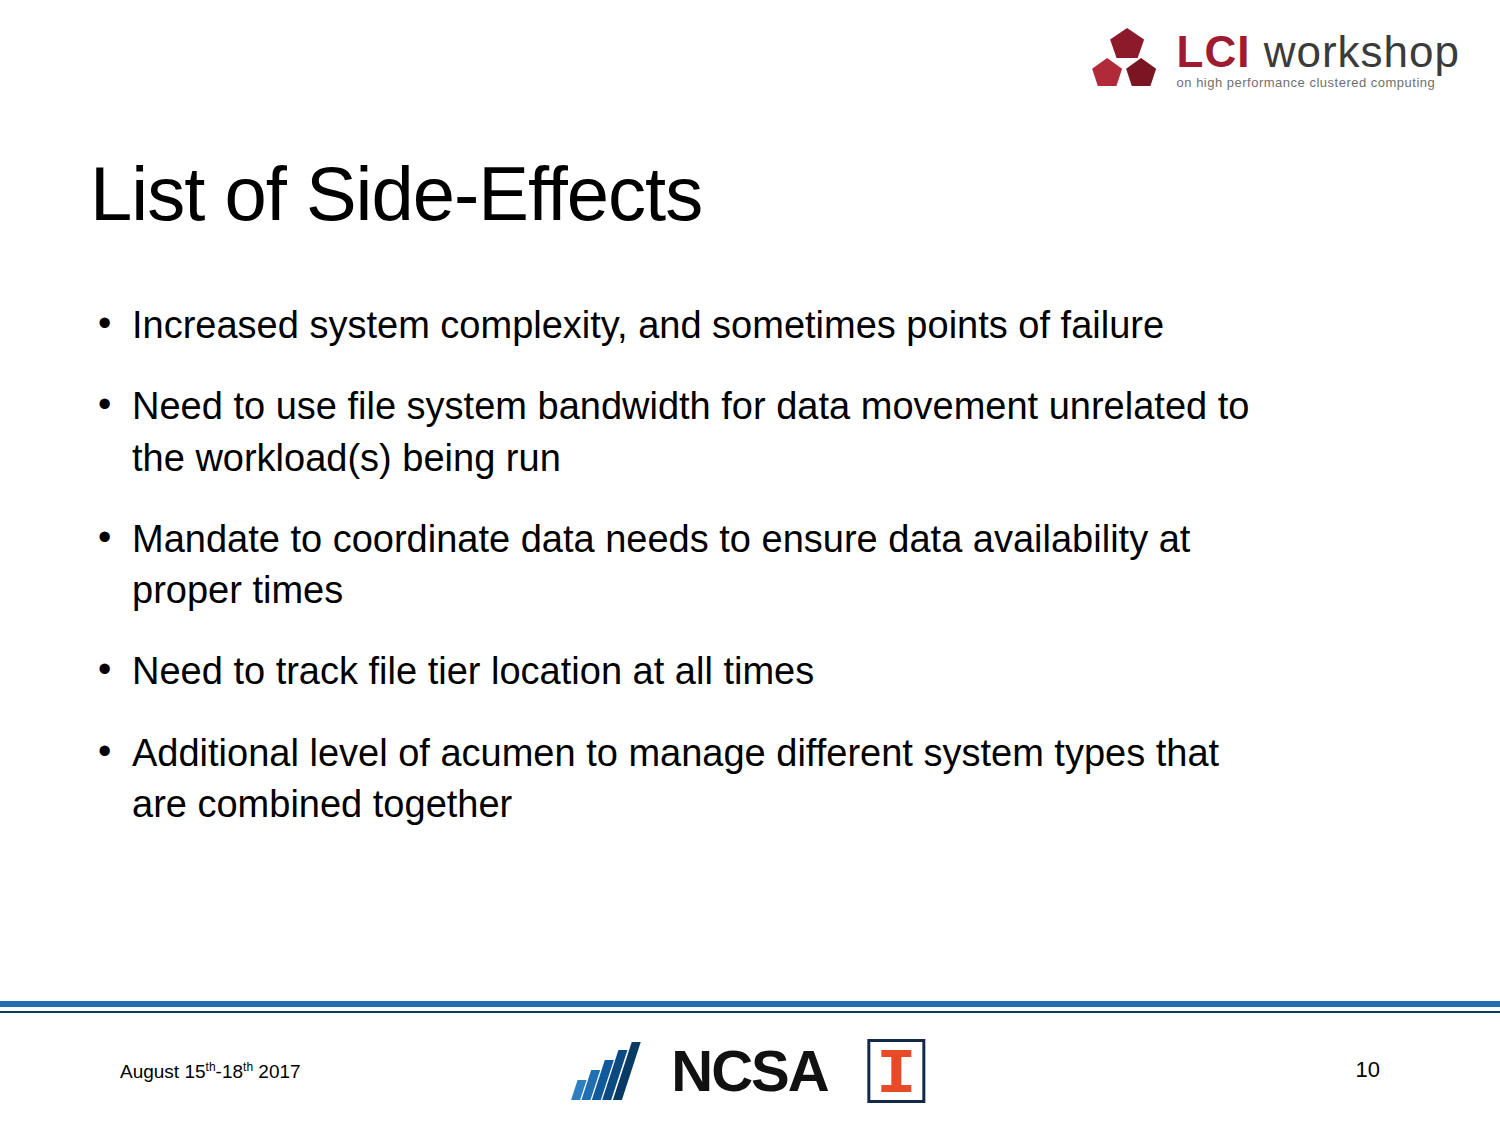LCI workshop
on high performance clustered computing
List of Side-Effects
Increased system complexity, and sometimes points of failure
Need to use file system bandwidth for data movement unrelated to the workload(s) being run
Mandate to coordinate data needs to ensure data availability at proper times
Need to track file tier location at all times
Additional level of acumen to manage different system types that are combined together
August 15th-18th 2017
NCSA
10